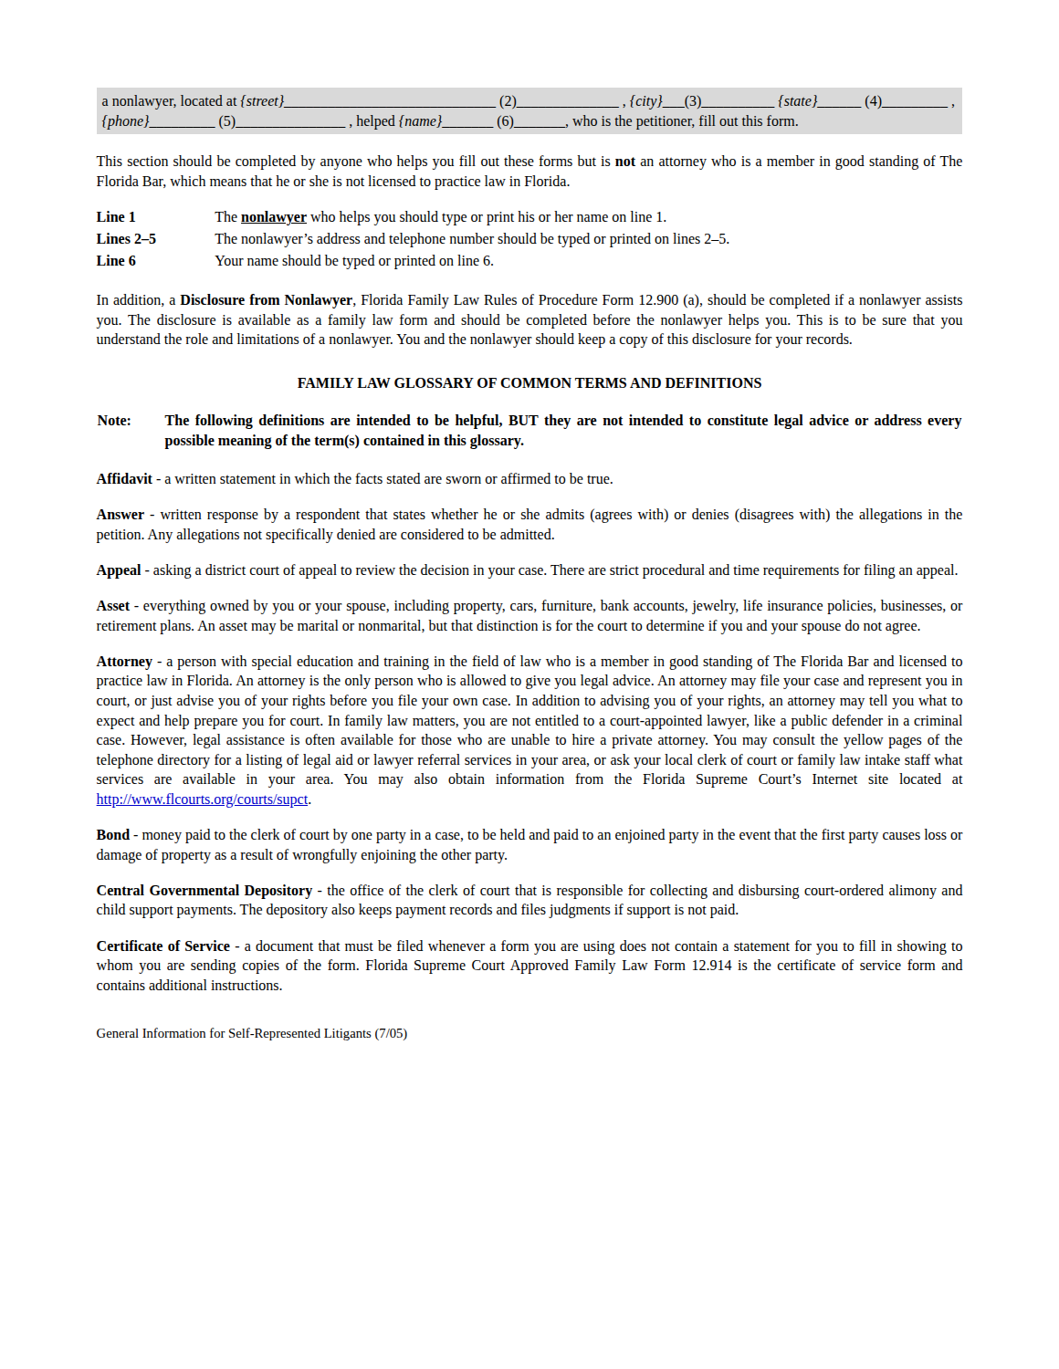a nonlawyer, located at {street}_____________________________ (2)______________ , {city}___(3)__________ {state}______ (4)_________ , {phone}_________ (5)_______________ , helped {name}_______ (6)_______, who is the petitioner, fill out this form.
This section should be completed by anyone who helps you fill out these forms but is not an attorney who is a member in good standing of The Florida Bar, which means that he or she is not licensed to practice law in Florida.
| Line 1 | The nonlawyer who helps you should type or print his or her name on line 1. |
| Lines 2–5 | The nonlawyer’s address and telephone number should be typed or printed on lines 2–5. |
| Line 6 | Your name should be typed or printed on line 6. |
In addition, a Disclosure from Nonlawyer, Florida Family Law Rules of Procedure Form 12.900 (a), should be completed if a nonlawyer assists you. The disclosure is available as a family law form and should be completed before the nonlawyer helps you. This is to be sure that you understand the role and limitations of a nonlawyer. You and the nonlawyer should keep a copy of this disclosure for your records.
FAMILY LAW GLOSSARY OF COMMON TERMS AND DEFINITIONS
| Note: | The following definitions are intended to be helpful, BUT they are not intended to constitute legal advice or address every possible meaning of the term(s) contained in this glossary. |
Affidavit - a written statement in which the facts stated are sworn or affirmed to be true.
Answer - written response by a respondent that states whether he or she admits (agrees with) or denies (disagrees with) the allegations in the petition. Any allegations not specifically denied are considered to be admitted.
Appeal - asking a district court of appeal to review the decision in your case. There are strict procedural and time requirements for filing an appeal.
Asset - everything owned by you or your spouse, including property, cars, furniture, bank accounts, jewelry, life insurance policies, businesses, or retirement plans. An asset may be marital or nonmarital, but that distinction is for the court to determine if you and your spouse do not agree.
Attorney - a person with special education and training in the field of law who is a member in good standing of The Florida Bar and licensed to practice law in Florida. An attorney is the only person who is allowed to give you legal advice. An attorney may file your case and represent you in court, or just advise you of your rights before you file your own case. In addition to advising you of your rights, an attorney may tell you what to expect and help prepare you for court. In family law matters, you are not entitled to a court-appointed lawyer, like a public defender in a criminal case. However, legal assistance is often available for those who are unable to hire a private attorney. You may consult the yellow pages of the telephone directory for a listing of legal aid or lawyer referral services in your area, or ask your local clerk of court or family law intake staff what services are available in your area. You may also obtain information from the Florida Supreme Court’s Internet site located at http://www.flcourts.org/courts/supct.
Bond - money paid to the clerk of court by one party in a case, to be held and paid to an enjoined party in the event that the first party causes loss or damage of property as a result of wrongfully enjoining the other party.
Central Governmental Depository - the office of the clerk of court that is responsible for collecting and disbursing court-ordered alimony and child support payments. The depository also keeps payment records and files judgments if support is not paid.
Certificate of Service - a document that must be filed whenever a form you are using does not contain a statement for you to fill in showing to whom you are sending copies of the form. Florida Supreme Court Approved Family Law Form 12.914 is the certificate of service form and contains additional instructions.
General Information for Self-Represented Litigants (7/05)